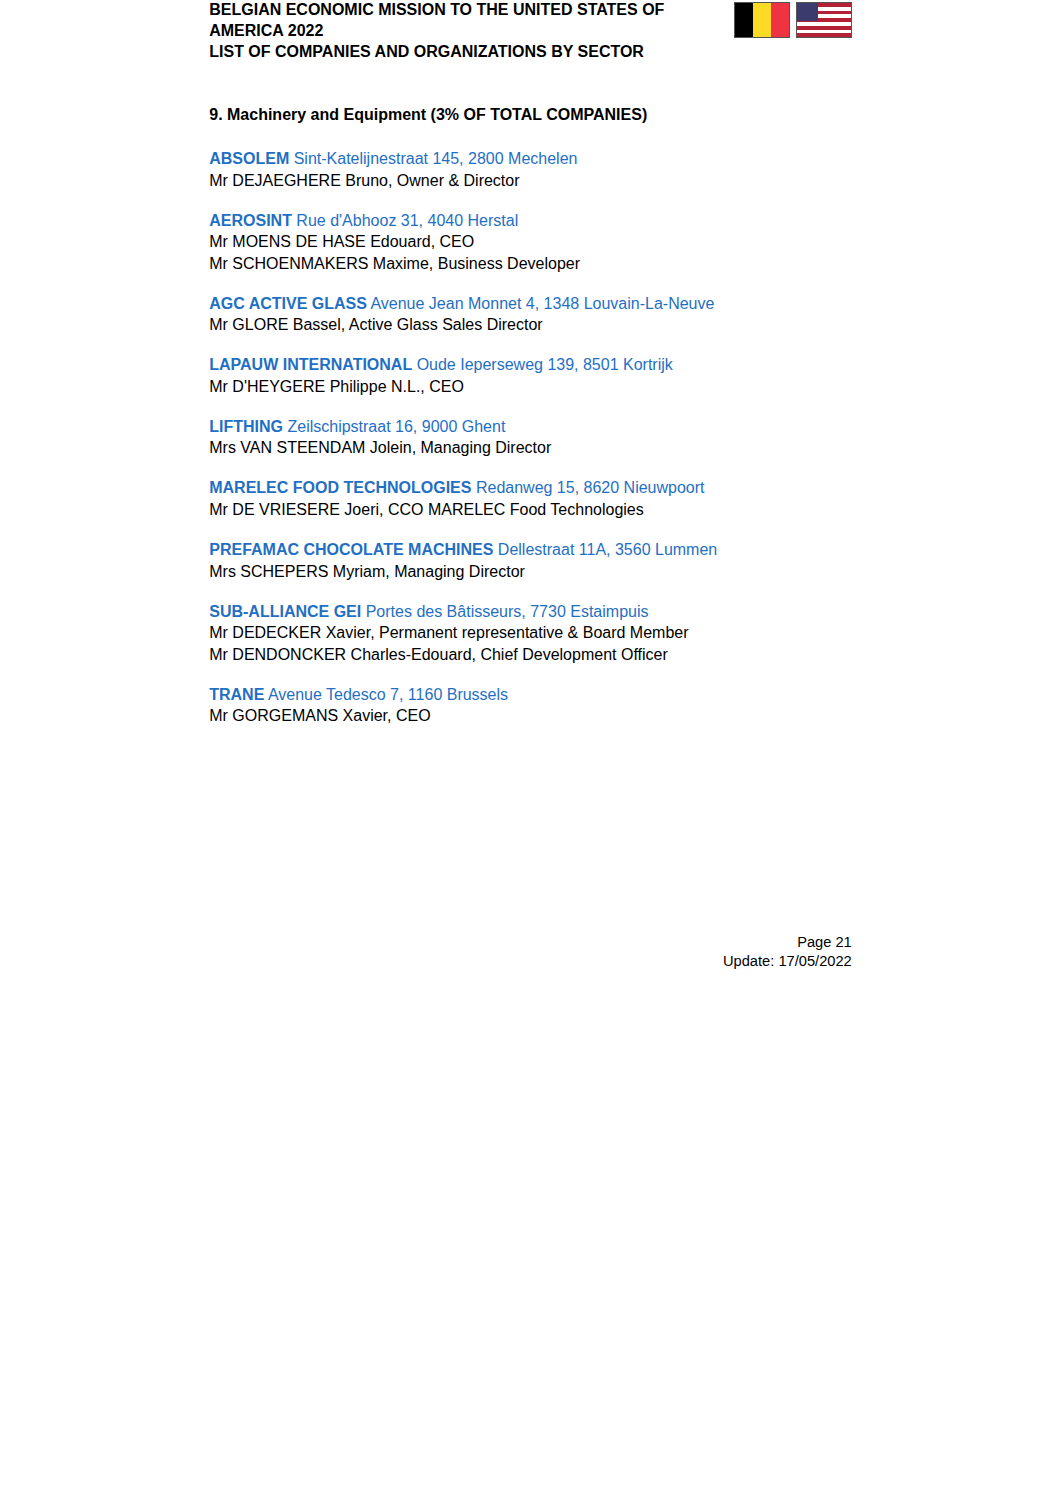Belgian Economic Mission to the United States of America 2022
List of Companies and Organizations by Sector
9. Machinery and Equipment (3% OF TOTAL COMPANIES)
ABSOLEM Sint-Katelijnestraat 145, 2800 Mechelen
Mr DEJAEGHERE Bruno, Owner & Director
AEROSINT Rue d'Abhooz 31, 4040 Herstal
Mr MOENS DE HASE Edouard, CEO
Mr SCHOENMAKERS Maxime, Business Developer
AGC ACTIVE GLASS Avenue Jean Monnet 4, 1348 Louvain-La-Neuve
Mr GLORE Bassel, Active Glass Sales Director
LAPAUW INTERNATIONAL Oude Ieperseweg 139, 8501 Kortrijk
Mr D'HEYGERE Philippe N.L., CEO
LIFTHING Zeilschipstraat 16, 9000 Ghent
Mrs VAN STEENDAM Jolein, Managing Director
MARELEC FOOD TECHNOLOGIES Redanweg 15, 8620 Nieuwpoort
Mr DE VRIESERE Joeri, CCO MARELEC Food Technologies
PREFAMAC CHOCOLATE MACHINES Dellestraat 11A, 3560 Lummen
Mrs SCHEPERS Myriam, Managing Director
SUB-ALLIANCE GEI Portes des Bâtisseurs, 7730 Estaimpuis
Mr DEDECKER Xavier, Permanent representative & Board Member
Mr DENDONCKER Charles-Edouard, Chief Development Officer
TRANE Avenue Tedesco 7, 1160 Brussels
Mr GORGEMANS Xavier, CEO
Page 21
Update: 17/05/2022